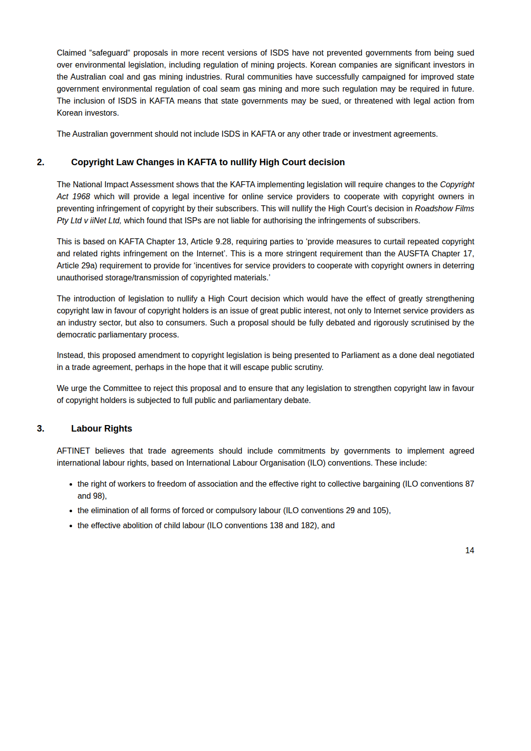Claimed “safeguard“ proposals in more recent versions of ISDS have not prevented governments from being sued over environmental legislation, including regulation of mining projects. Korean companies are significant investors in the Australian coal and gas mining industries. Rural communities have successfully campaigned for improved state government environmental regulation of coal seam gas mining and more such regulation may be required in future. The inclusion of ISDS in KAFTA means that state governments may be sued, or threatened with legal action from Korean investors.
The Australian government should not include ISDS in KAFTA or any other trade or investment agreements.
2. Copyright Law Changes in KAFTA to nullify High Court decision
The National Impact Assessment shows that the KAFTA implementing legislation will require changes to the Copyright Act 1968 which will provide a legal incentive for online service providers to cooperate with copyright owners in preventing infringement of copyright by their subscribers. This will nullify the High Court’s decision in Roadshow Films Pty Ltd v iiNet Ltd, which found that ISPs are not liable for authorising the infringements of subscribers.
This is based on KAFTA Chapter 13, Article 9.28, requiring parties to ‘provide measures to curtail repeated copyright and related rights infringement on the Internet’. This is a more stringent requirement than the AUSFTA Chapter 17, Article 29a) requirement to provide for ‘incentives for service providers to cooperate with copyright owners in deterring unauthorised storage/transmission of copyrighted materials.’
The introduction of legislation to nullify a High Court decision which would have the effect of greatly strengthening copyright law in favour of copyright holders is an issue of great public interest, not only to Internet service providers as an industry sector, but also to consumers. Such a proposal should be fully debated and rigorously scrutinised by the democratic parliamentary process.
Instead, this proposed amendment to copyright legislation is being presented to Parliament as a done deal negotiated in a trade agreement, perhaps in the hope that it will escape public scrutiny.
We urge the Committee to reject this proposal and to ensure that any legislation to strengthen copyright law in favour of copyright holders is subjected to full public and parliamentary debate.
3. Labour Rights
AFTINET believes that trade agreements should include commitments by governments to implement agreed international labour rights, based on International Labour Organisation (ILO) conventions. These include:
the right of workers to freedom of association and the effective right to collective bargaining (ILO conventions 87 and 98),
the elimination of all forms of forced or compulsory labour (ILO conventions 29 and 105),
the effective abolition of child labour (ILO conventions 138 and 182), and
14